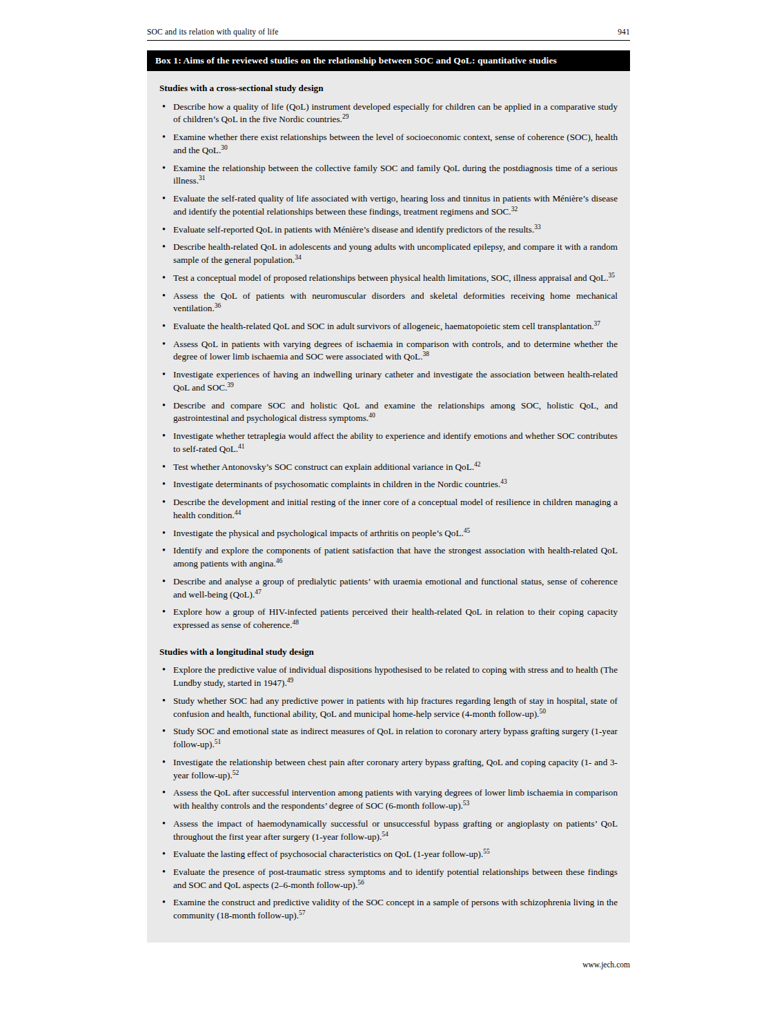SOC and its relation with quality of life 941
Box 1: Aims of the reviewed studies on the relationship between SOC and QoL: quantitative studies
Studies with a cross-sectional study design
Describe how a quality of life (QoL) instrument developed especially for children can be applied in a comparative study of children’s QoL in the five Nordic countries.29
Examine whether there exist relationships between the level of socioeconomic context, sense of coherence (SOC), health and the QoL.30
Examine the relationship between the collective family SOC and family QoL during the postdiagnosis time of a serious illness.31
Evaluate the self-rated quality of life associated with vertigo, hearing loss and tinnitus in patients with Ménière’s disease and identify the potential relationships between these findings, treatment regimens and SOC.32
Evaluate self-reported QoL in patients with Ménière’s disease and identify predictors of the results.33
Describe health-related QoL in adolescents and young adults with uncomplicated epilepsy, and compare it with a random sample of the general population.34
Test a conceptual model of proposed relationships between physical health limitations, SOC, illness appraisal and QoL.35
Assess the QoL of patients with neuromuscular disorders and skeletal deformities receiving home mechanical ventilation.36
Evaluate the health-related QoL and SOC in adult survivors of allogeneic, haematopoietic stem cell transplantation.37
Assess QoL in patients with varying degrees of ischaemia in comparison with controls, and to determine whether the degree of lower limb ischaemia and SOC were associated with QoL.38
Investigate experiences of having an indwelling urinary catheter and investigate the association between health-related QoL and SOC.39
Describe and compare SOC and holistic QoL and examine the relationships among SOC, holistic QoL, and gastrointestinal and psychological distress symptoms.40
Investigate whether tetraplegia would affect the ability to experience and identify emotions and whether SOC contributes to self-rated QoL.41
Test whether Antonovsky’s SOC construct can explain additional variance in QoL.42
Investigate determinants of psychosomatic complaints in children in the Nordic countries.43
Describe the development and initial resting of the inner core of a conceptual model of resilience in children managing a health condition.44
Investigate the physical and psychological impacts of arthritis on people’s QoL.45
Identify and explore the components of patient satisfaction that have the strongest association with health-related QoL among patients with angina.46
Describe and analyse a group of predialytic patients’ with uraemia emotional and functional status, sense of coherence and well-being (QoL).47
Explore how a group of HIV-infected patients perceived their health-related QoL in relation to their coping capacity expressed as sense of coherence.48
Studies with a longitudinal study design
Explore the predictive value of individual dispositions hypothesised to be related to coping with stress and to health (The Lundby study, started in 1947).49
Study whether SOC had any predictive power in patients with hip fractures regarding length of stay in hospital, state of confusion and health, functional ability, QoL and municipal home-help service (4-month follow-up).50
Study SOC and emotional state as indirect measures of QoL in relation to coronary artery bypass grafting surgery (1-year follow-up).51
Investigate the relationship between chest pain after coronary artery bypass grafting, QoL and coping capacity (1- and 3-year follow-up).52
Assess the QoL after successful intervention among patients with varying degrees of lower limb ischaemia in comparison with healthy controls and the respondents’ degree of SOC (6-month follow-up).53
Assess the impact of haemodynamically successful or unsuccessful bypass grafting or angioplasty on patients’ QoL throughout the first year after surgery (1-year follow-up).54
Evaluate the lasting effect of psychosocial characteristics on QoL (1-year follow-up).55
Evaluate the presence of post-traumatic stress symptoms and to identify potential relationships between these findings and SOC and QoL aspects (2–6-month follow-up).56
Examine the construct and predictive validity of the SOC concept in a sample of persons with schizophrenia living in the community (18-month follow-up).57
www.jech.com